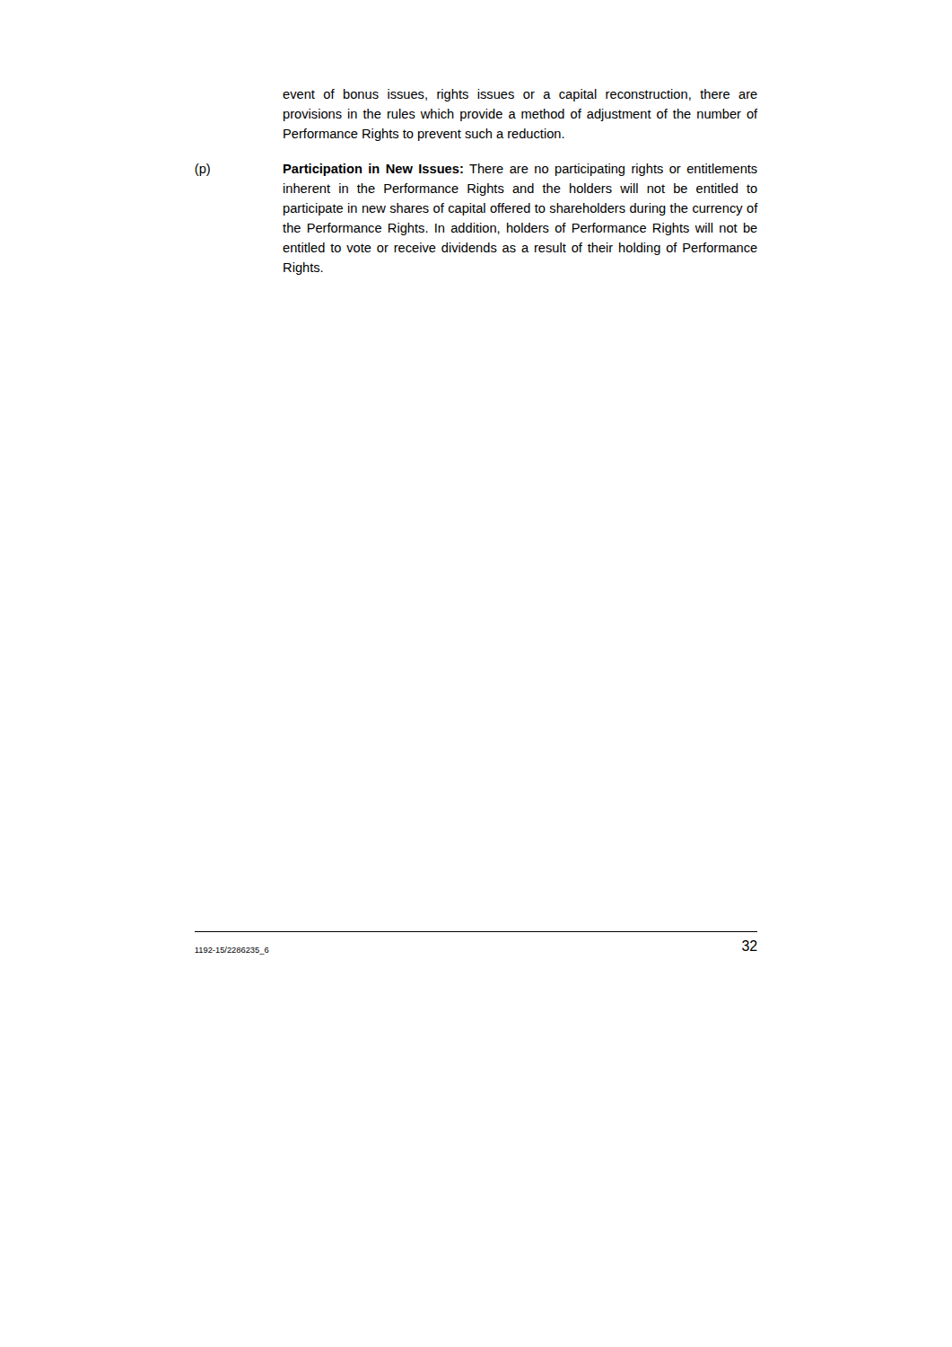event of bonus issues, rights issues or a capital reconstruction, there are provisions in the rules which provide a method of adjustment of the number of Performance Rights to prevent such a reduction.
(p)
Participation in New Issues: There are no participating rights or entitlements inherent in the Performance Rights and the holders will not be entitled to participate in new shares of capital offered to shareholders during the currency of the Performance Rights. In addition, holders of Performance Rights will not be entitled to vote or receive dividends as a result of their holding of Performance Rights.
1192-15/2286235_6
32